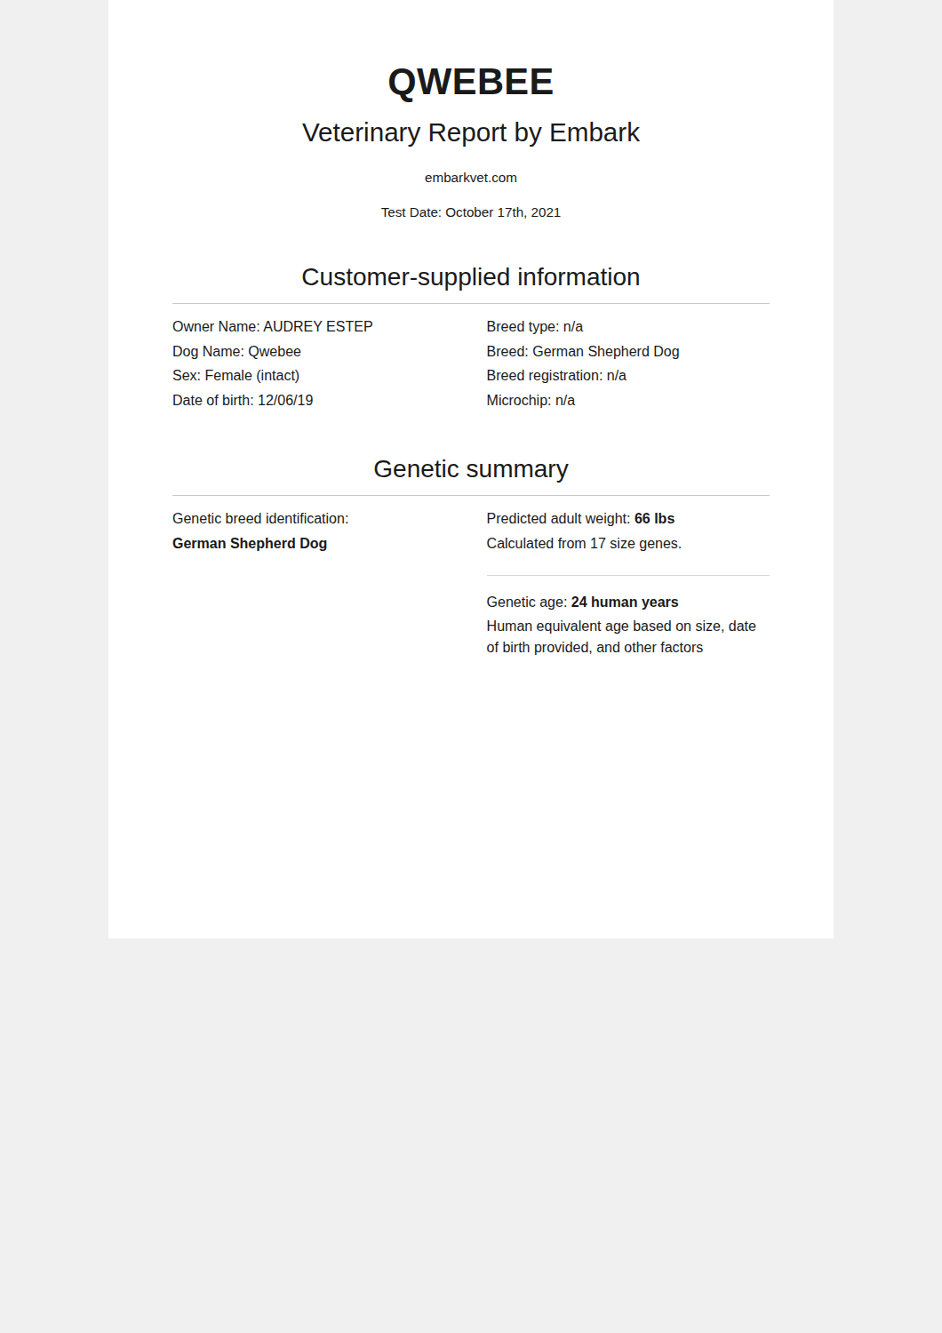QWEBEE
Veterinary Report by Embark
embarkvet.com
Test Date: October 17th, 2021
Customer-supplied information
Owner Name: AUDREY ESTEP
Dog Name: Qwebee
Sex: Female (intact)
Date of birth: 12/06/19
Breed type: n/a
Breed: German Shepherd Dog
Breed registration: n/a
Microchip: n/a
Genetic summary
Genetic breed identification:
German Shepherd Dog
Predicted adult weight: 66 lbs
Calculated from 17 size genes.
Genetic age: 24 human years
Human equivalent age based on size, date of birth provided, and other factors